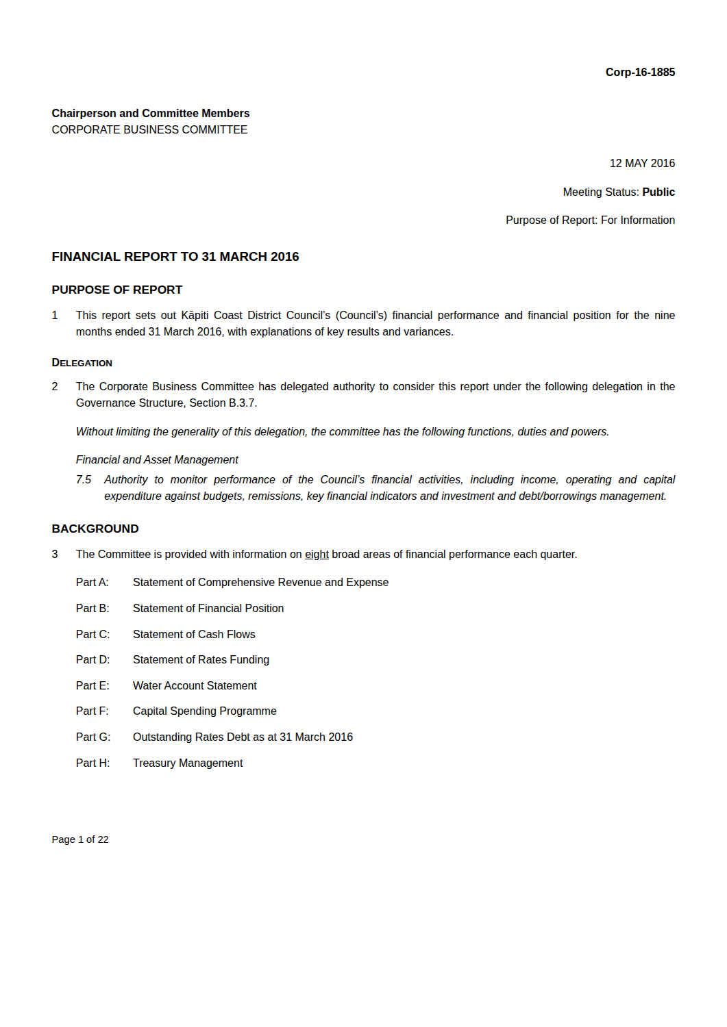Corp-16-1885
Chairperson and Committee Members
CORPORATE BUSINESS COMMITTEE
12 MAY 2016
Meeting Status: Public
Purpose of Report: For Information
FINANCIAL REPORT TO 31 MARCH 2016
PURPOSE OF REPORT
1
This report sets out Kāpiti Coast District Council’s (Council’s) financial performance and financial position for the nine months ended 31 March 2016, with explanations of key results and variances.
DELEGATION
2
The Corporate Business Committee has delegated authority to consider this report under the following delegation in the Governance Structure, Section B.3.7.
Without limiting the generality of this delegation, the committee has the following functions, duties and powers.
Financial and Asset Management
7.5
Authority to monitor performance of the Council’s financial activities, including income, operating and capital expenditure against budgets, remissions, key financial indicators and investment and debt/borrowings management.
BACKGROUND
3
The Committee is provided with information on eight broad areas of financial performance each quarter.
Part A:
Statement of Comprehensive Revenue and Expense
Part B:
Statement of Financial Position
Part C:
Statement of Cash Flows
Part D:
Statement of Rates Funding
Part E:
Water Account Statement
Part F:
Capital Spending Programme
Part G:
Outstanding Rates Debt as at 31 March 2016
Part H:
Treasury Management
Page 1 of 22